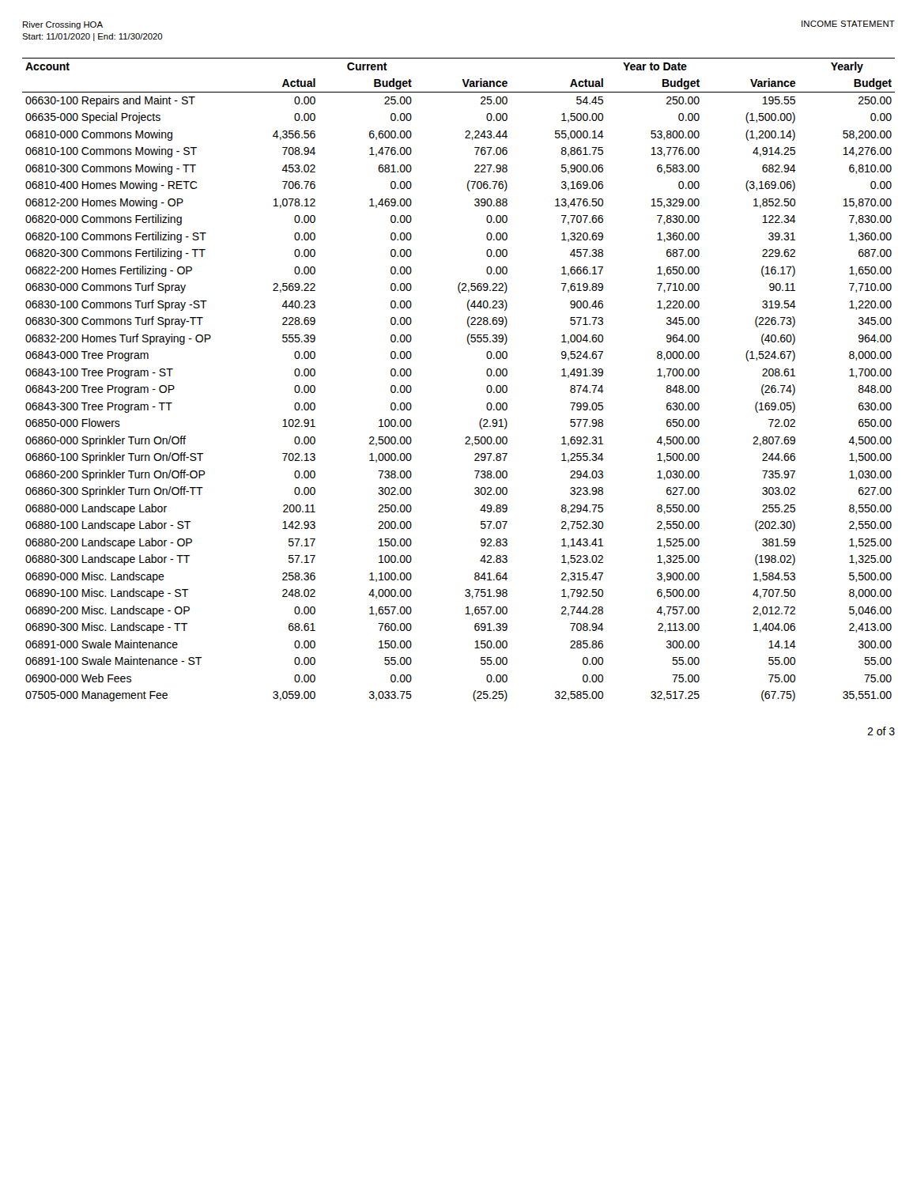River Crossing HOA
Start: 11/01/2020 | End: 11/30/2020
INCOME STATEMENT
| Account | Current | Year to Date | Yearly |
| --- | --- | --- | --- |
| | Actual | Budget | Variance | Actual | Budget | Variance | Budget |
| 06630-100 Repairs and Maint - ST | 0.00 | 25.00 | 25.00 | 54.45 | 250.00 | 195.55 | 250.00 |
| 06635-000 Special Projects | 0.00 | 0.00 | 0.00 | 1,500.00 | 0.00 | (1,500.00) | 0.00 |
| 06810-000 Commons Mowing | 4,356.56 | 6,600.00 | 2,243.44 | 55,000.14 | 53,800.00 | (1,200.14) | 58,200.00 |
| 06810-100 Commons Mowing - ST | 708.94 | 1,476.00 | 767.06 | 8,861.75 | 13,776.00 | 4,914.25 | 14,276.00 |
| 06810-300 Commons Mowing - TT | 453.02 | 681.00 | 227.98 | 5,900.06 | 6,583.00 | 682.94 | 6,810.00 |
| 06810-400 Homes Mowing - RETC | 706.76 | 0.00 | (706.76) | 3,169.06 | 0.00 | (3,169.06) | 0.00 |
| 06812-200 Homes Mowing - OP | 1,078.12 | 1,469.00 | 390.88 | 13,476.50 | 15,329.00 | 1,852.50 | 15,870.00 |
| 06820-000 Commons Fertilizing | 0.00 | 0.00 | 0.00 | 7,707.66 | 7,830.00 | 122.34 | 7,830.00 |
| 06820-100 Commons Fertilizing - ST | 0.00 | 0.00 | 0.00 | 1,320.69 | 1,360.00 | 39.31 | 1,360.00 |
| 06820-300 Commons Fertilizing - TT | 0.00 | 0.00 | 0.00 | 457.38 | 687.00 | 229.62 | 687.00 |
| 06822-200 Homes Fertilizing - OP | 0.00 | 0.00 | 0.00 | 1,666.17 | 1,650.00 | (16.17) | 1,650.00 |
| 06830-000 Commons Turf Spray | 2,569.22 | 0.00 | (2,569.22) | 7,619.89 | 7,710.00 | 90.11 | 7,710.00 |
| 06830-100 Commons Turf Spray -ST | 440.23 | 0.00 | (440.23) | 900.46 | 1,220.00 | 319.54 | 1,220.00 |
| 06830-300 Commons Turf Spray-TT | 228.69 | 0.00 | (228.69) | 571.73 | 345.00 | (226.73) | 345.00 |
| 06832-200 Homes Turf Spraying - OP | 555.39 | 0.00 | (555.39) | 1,004.60 | 964.00 | (40.60) | 964.00 |
| 06843-000 Tree Program | 0.00 | 0.00 | 0.00 | 9,524.67 | 8,000.00 | (1,524.67) | 8,000.00 |
| 06843-100 Tree Program - ST | 0.00 | 0.00 | 0.00 | 1,491.39 | 1,700.00 | 208.61 | 1,700.00 |
| 06843-200 Tree Program - OP | 0.00 | 0.00 | 0.00 | 874.74 | 848.00 | (26.74) | 848.00 |
| 06843-300 Tree Program - TT | 0.00 | 0.00 | 0.00 | 799.05 | 630.00 | (169.05) | 630.00 |
| 06850-000 Flowers | 102.91 | 100.00 | (2.91) | 577.98 | 650.00 | 72.02 | 650.00 |
| 06860-000 Sprinkler Turn On/Off | 0.00 | 2,500.00 | 2,500.00 | 1,692.31 | 4,500.00 | 2,807.69 | 4,500.00 |
| 06860-100 Sprinkler Turn On/Off-ST | 702.13 | 1,000.00 | 297.87 | 1,255.34 | 1,500.00 | 244.66 | 1,500.00 |
| 06860-200 Sprinkler Turn On/Off-OP | 0.00 | 738.00 | 738.00 | 294.03 | 1,030.00 | 735.97 | 1,030.00 |
| 06860-300 Sprinkler Turn On/Off-TT | 0.00 | 302.00 | 302.00 | 323.98 | 627.00 | 303.02 | 627.00 |
| 06880-000 Landscape Labor | 200.11 | 250.00 | 49.89 | 8,294.75 | 8,550.00 | 255.25 | 8,550.00 |
| 06880-100 Landscape Labor - ST | 142.93 | 200.00 | 57.07 | 2,752.30 | 2,550.00 | (202.30) | 2,550.00 |
| 06880-200 Landscape Labor - OP | 57.17 | 150.00 | 92.83 | 1,143.41 | 1,525.00 | 381.59 | 1,525.00 |
| 06880-300 Landscape Labor - TT | 57.17 | 100.00 | 42.83 | 1,523.02 | 1,325.00 | (198.02) | 1,325.00 |
| 06890-000 Misc. Landscape | 258.36 | 1,100.00 | 841.64 | 2,315.47 | 3,900.00 | 1,584.53 | 5,500.00 |
| 06890-100 Misc. Landscape - ST | 248.02 | 4,000.00 | 3,751.98 | 1,792.50 | 6,500.00 | 4,707.50 | 8,000.00 |
| 06890-200 Misc. Landscape - OP | 0.00 | 1,657.00 | 1,657.00 | 2,744.28 | 4,757.00 | 2,012.72 | 5,046.00 |
| 06890-300 Misc. Landscape - TT | 68.61 | 760.00 | 691.39 | 708.94 | 2,113.00 | 1,404.06 | 2,413.00 |
| 06891-000 Swale Maintenance | 0.00 | 150.00 | 150.00 | 285.86 | 300.00 | 14.14 | 300.00 |
| 06891-100 Swale Maintenance - ST | 0.00 | 55.00 | 55.00 | 0.00 | 55.00 | 55.00 | 55.00 |
| 06900-000 Web Fees | 0.00 | 0.00 | 0.00 | 0.00 | 75.00 | 75.00 | 75.00 |
| 07505-000 Management Fee | 3,059.00 | 3,033.75 | (25.25) | 32,585.00 | 32,517.25 | (67.75) | 35,551.00 |
2 of 3